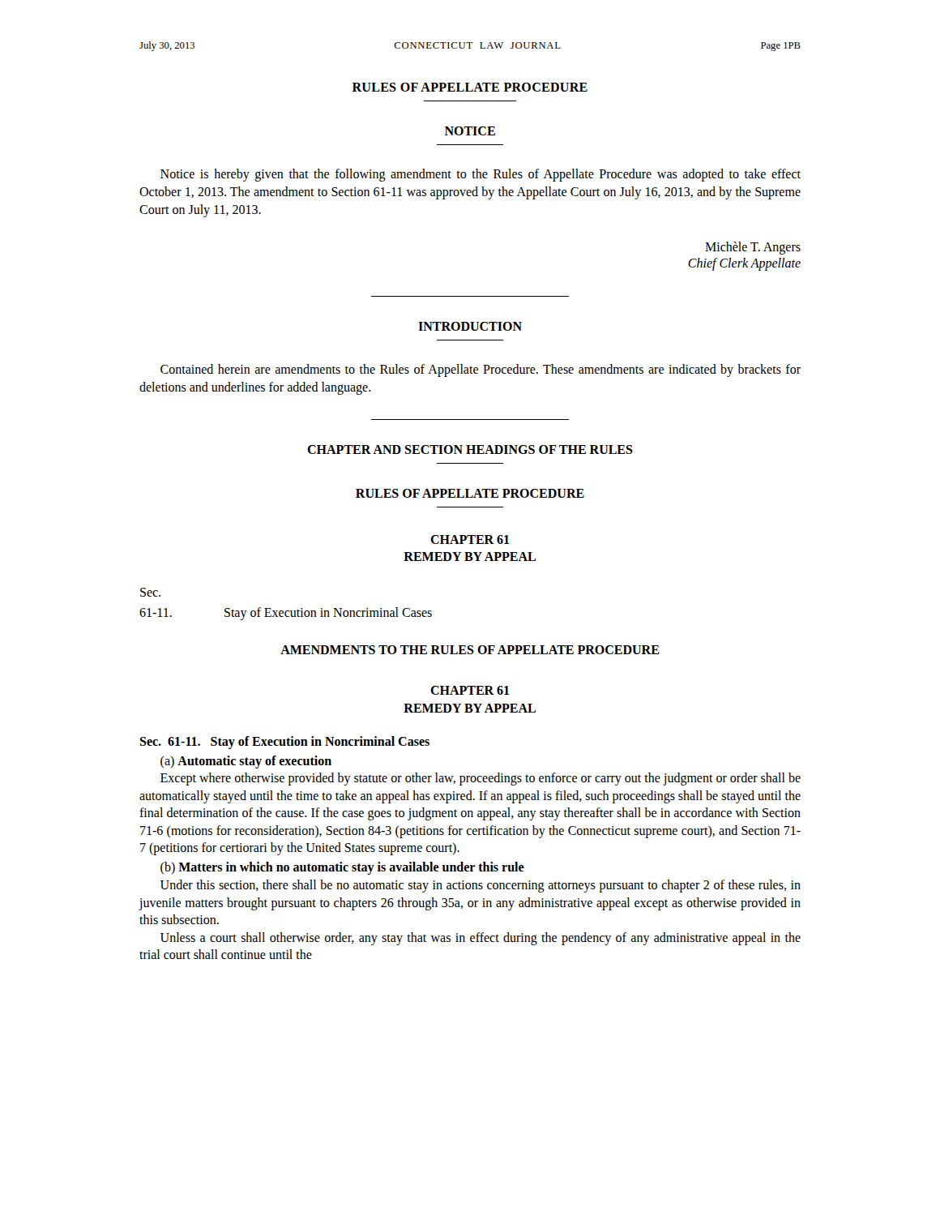July 30, 2013 CONNECTICUT LAW JOURNAL Page 1PB
RULES OF APPELLATE PROCEDURE
NOTICE
Notice is hereby given that the following amendment to the Rules of Appellate Procedure was adopted to take effect October 1, 2013. The amendment to Section 61-11 was approved by the Appellate Court on July 16, 2013, and by the Supreme Court on July 11, 2013.
Michèle T. Angers Chief Clerk Appellate
INTRODUCTION
Contained herein are amendments to the Rules of Appellate Procedure. These amendments are indicated by brackets for deletions and underlines for added language.
CHAPTER AND SECTION HEADINGS OF THE RULES
RULES OF APPELLATE PROCEDURE
CHAPTER 61 REMEDY BY APPEAL
Sec.
61-11. Stay of Execution in Noncriminal Cases
AMENDMENTS TO THE RULES OF APPELLATE PROCEDURE
CHAPTER 61 REMEDY BY APPEAL
Sec. 61-11. Stay of Execution in Noncriminal Cases
(a) Automatic stay of execution
Except where otherwise provided by statute or other law, proceedings to enforce or carry out the judgment or order shall be automatically stayed until the time to take an appeal has expired. If an appeal is filed, such proceedings shall be stayed until the final determination of the cause. If the case goes to judgment on appeal, any stay thereafter shall be in accordance with Section 71-6 (motions for reconsideration), Section 84-3 (petitions for certification by the Connecticut supreme court), and Section 71-7 (petitions for certiorari by the United States supreme court).
(b) Matters in which no automatic stay is available under this rule
Under this section, there shall be no automatic stay in actions concerning attorneys pursuant to chapter 2 of these rules, in juvenile matters brought pursuant to chapters 26 through 35a, or in any administrative appeal except as otherwise provided in this subsection.
Unless a court shall otherwise order, any stay that was in effect during the pendency of any administrative appeal in the trial court shall continue until the